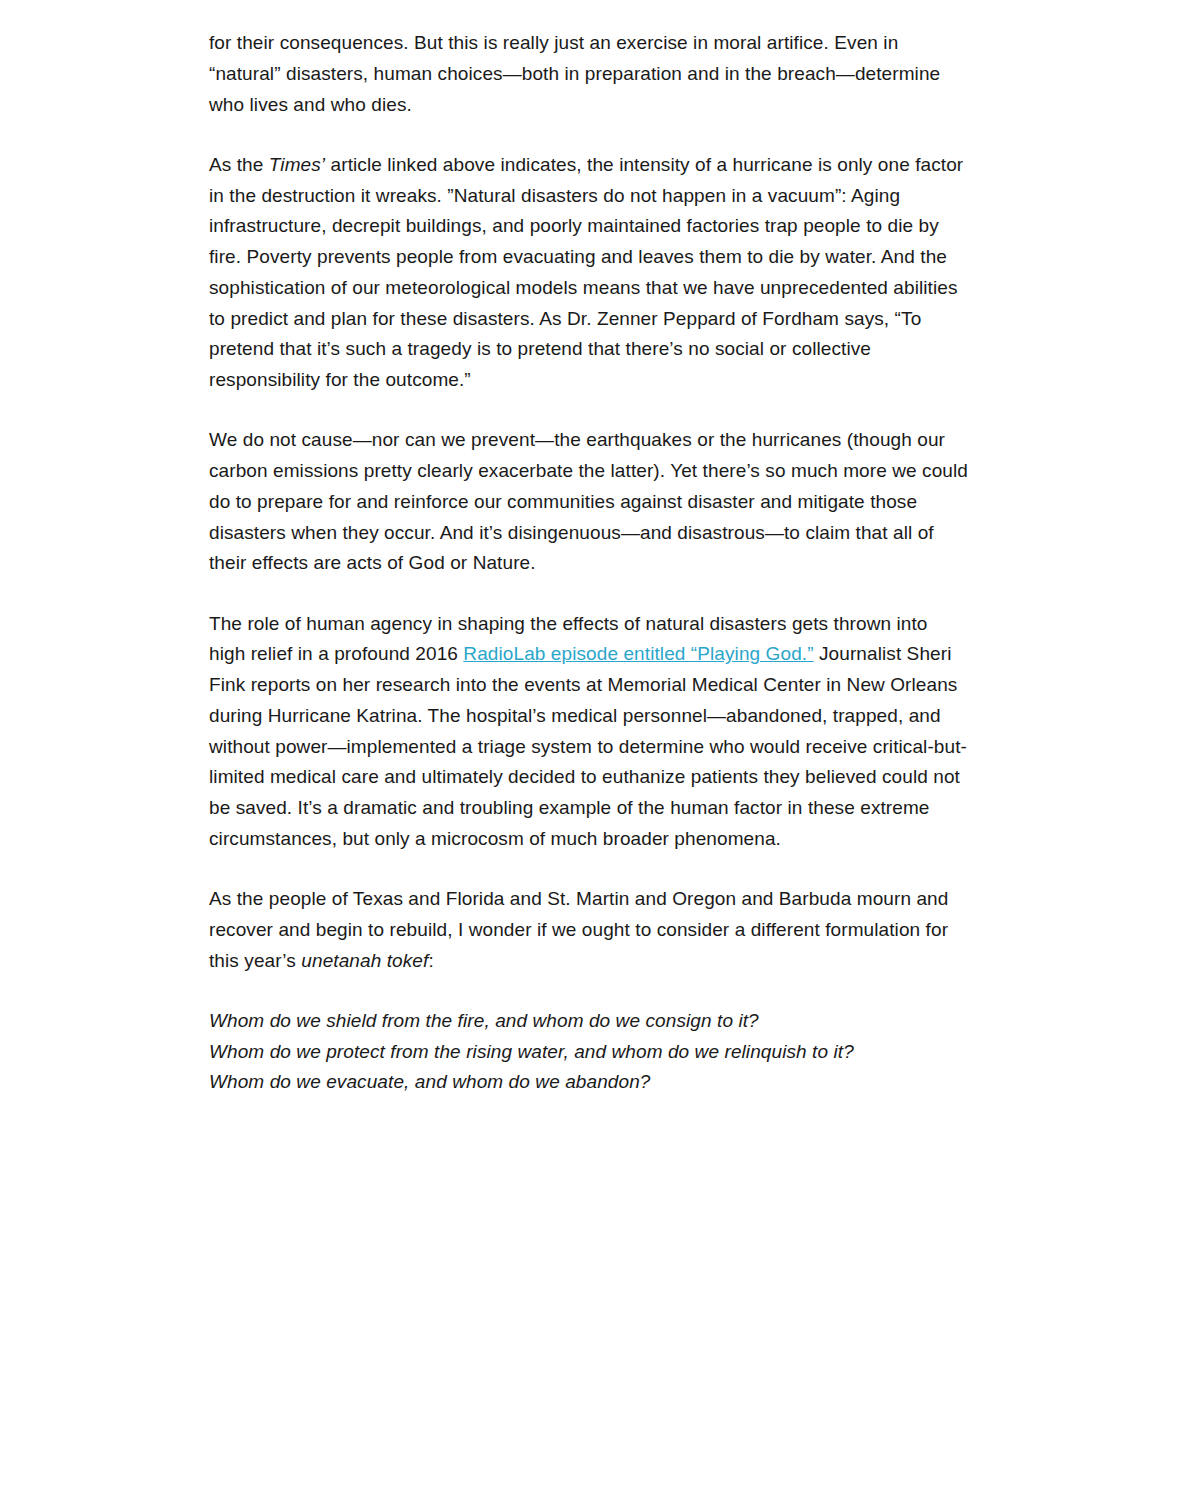for their consequences. But this is really just an exercise in moral artifice. Even in “natural” disasters, human choices—both in preparation and in the breach—determine who lives and who dies.
As the Times’ article linked above indicates, the intensity of a hurricane is only one factor in the destruction it wreaks. ”Natural disasters do not happen in a vacuum”: Aging infrastructure, decrepit buildings, and poorly maintained factories trap people to die by fire. Poverty prevents people from evacuating and leaves them to die by water. And the sophistication of our meteorological models means that we have unprecedented abilities to predict and plan for these disasters. As Dr. Zenner Peppard of Fordham says, “To pretend that it’s such a tragedy is to pretend that there’s no social or collective responsibility for the outcome.”
We do not cause—nor can we prevent—the earthquakes or the hurricanes (though our carbon emissions pretty clearly exacerbate the latter). Yet there’s so much more we could do to prepare for and reinforce our communities against disaster and mitigate those disasters when they occur. And it’s disingenuous—and disastrous—to claim that all of their effects are acts of God or Nature.
The role of human agency in shaping the effects of natural disasters gets thrown into high relief in a profound 2016 RadioLab episode entitled “Playing God.” Journalist Sheri Fink reports on her research into the events at Memorial Medical Center in New Orleans during Hurricane Katrina. The hospital’s medical personnel—abandoned, trapped, and without power—implemented a triage system to determine who would receive critical-but-limited medical care and ultimately decided to euthanize patients they believed could not be saved. It’s a dramatic and troubling example of the human factor in these extreme circumstances, but only a microcosm of much broader phenomena.
As the people of Texas and Florida and St. Martin and Oregon and Barbuda mourn and recover and begin to rebuild, I wonder if we ought to consider a different formulation for this year’s unetanah tokef:
Whom do we shield from the fire, and whom do we consign to it?
Whom do we protect from the rising water, and whom do we relinquish to it?
Whom do we evacuate, and whom do we abandon?